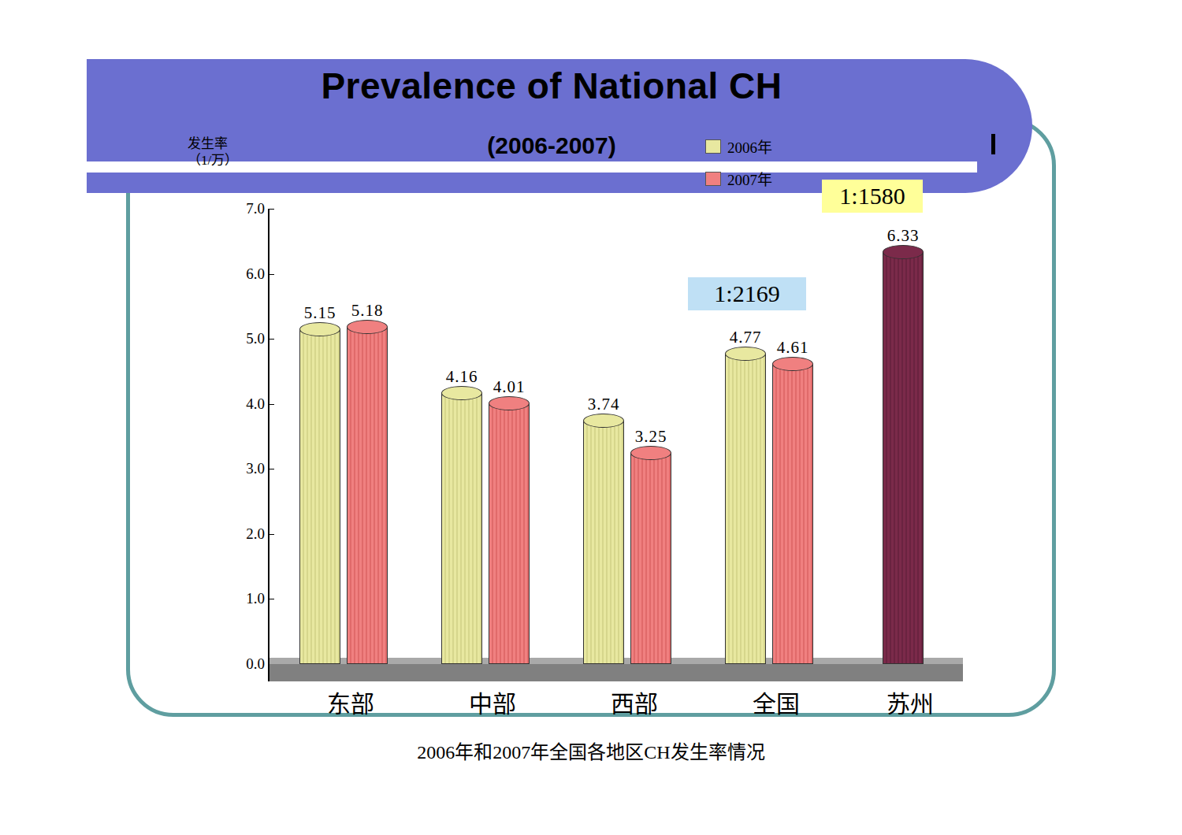Prevalence of National CH
(2006-2007)
发生率
（1/万）
2006年
2007年
1:1580
1:2169
0.0
1.0
2.0
3.0
4.0
5.0
6.0
7.0
5.15
5.18
东部
4.16
4.01
中部
3.74
3.25
西部
4.77
4.61
全国
6.33
苏州
2006年和2007年全国各地区CH发生率情况